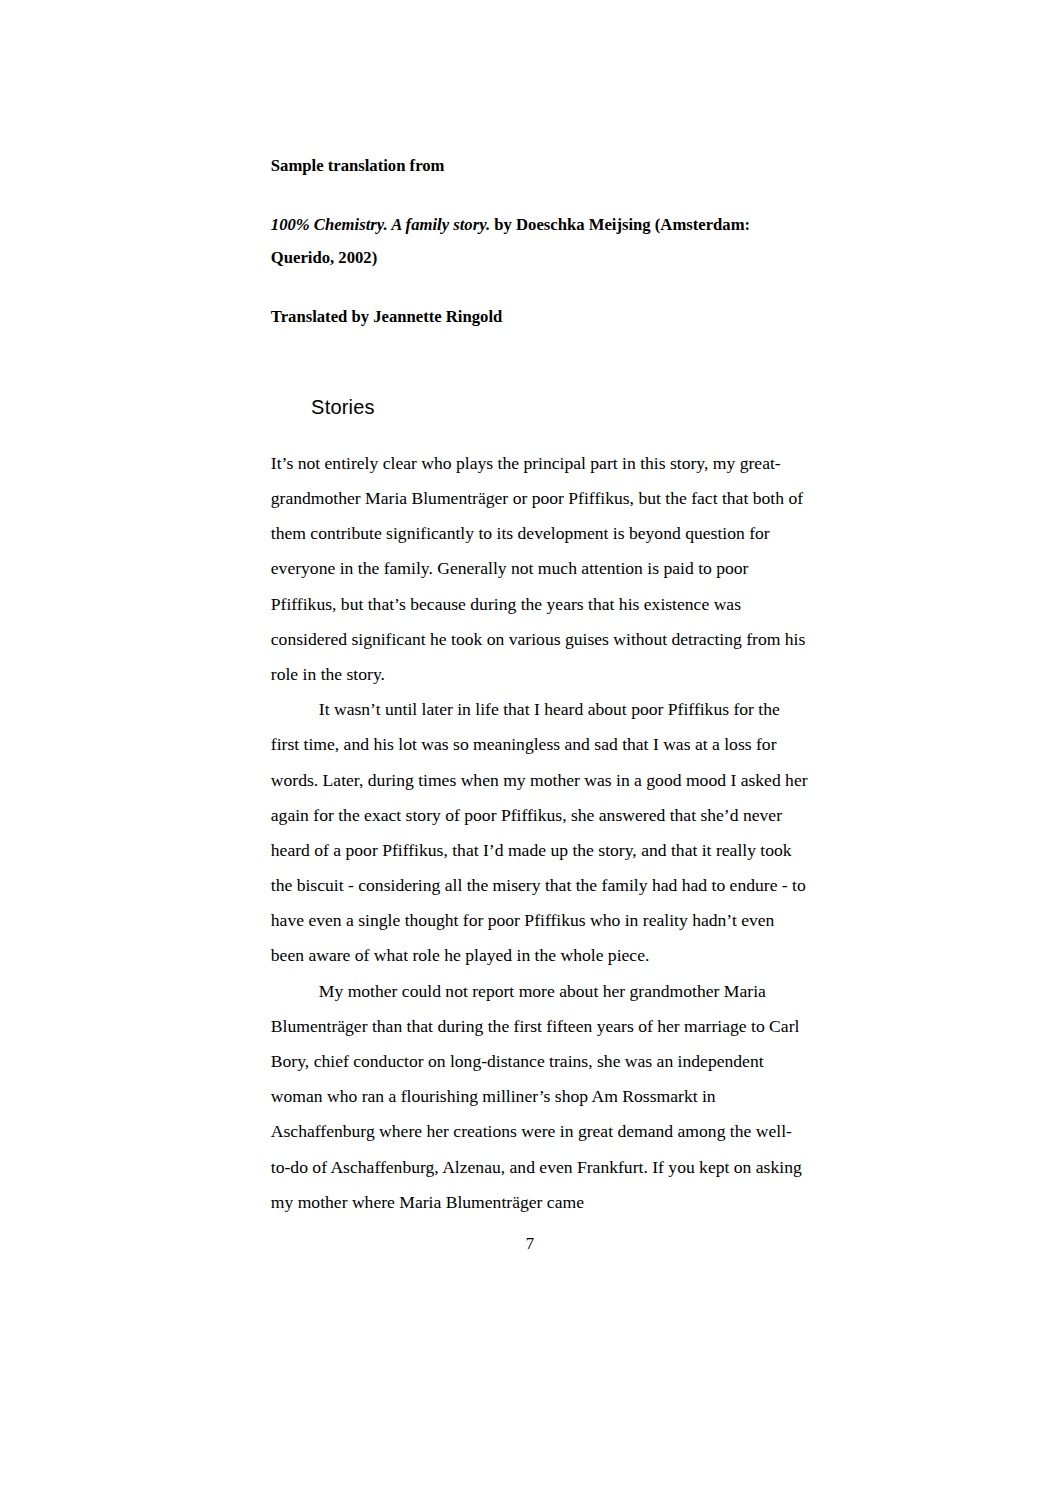Sample translation from
100% Chemistry. A family story. by Doeschka Meijsing (Amsterdam: Querido, 2002)
Translated by Jeannette Ringold
Stories
It’s not entirely clear who plays the principal part in this story, my great-grandmother Maria Blumenträger or poor Pfiffikus, but the fact that both of them contribute significantly to its development is beyond question for everyone in the family. Generally not much attention is paid to poor Pfiffikus, but that’s because during the years that his existence was considered significant he took on various guises without detracting from his role in the story.
It wasn’t until later in life that I heard about poor Pfiffikus for the first time, and his lot was so meaningless and sad that I was at a loss for words. Later, during times when my mother was in a good mood I asked her again for the exact story of poor Pfiffikus, she answered that she’d never heard of a poor Pfiffikus, that I’d made up the story, and that it really took the biscuit - considering all the misery that the family had had to endure - to have even a single thought for poor Pfiffikus who in reality hadn’t even been aware of what role he played in the whole piece.
My mother could not report more about her grandmother Maria Blumenträger than that during the first fifteen years of her marriage to Carl Bory, chief conductor on long-distance trains, she was an independent woman who ran a flourishing milliner’s shop Am Rossmarkt in Aschaffenburg where her creations were in great demand among the well-to-do of Aschaffenburg, Alzenau, and even Frankfurt. If you kept on asking my mother where Maria Blumenträger came
7